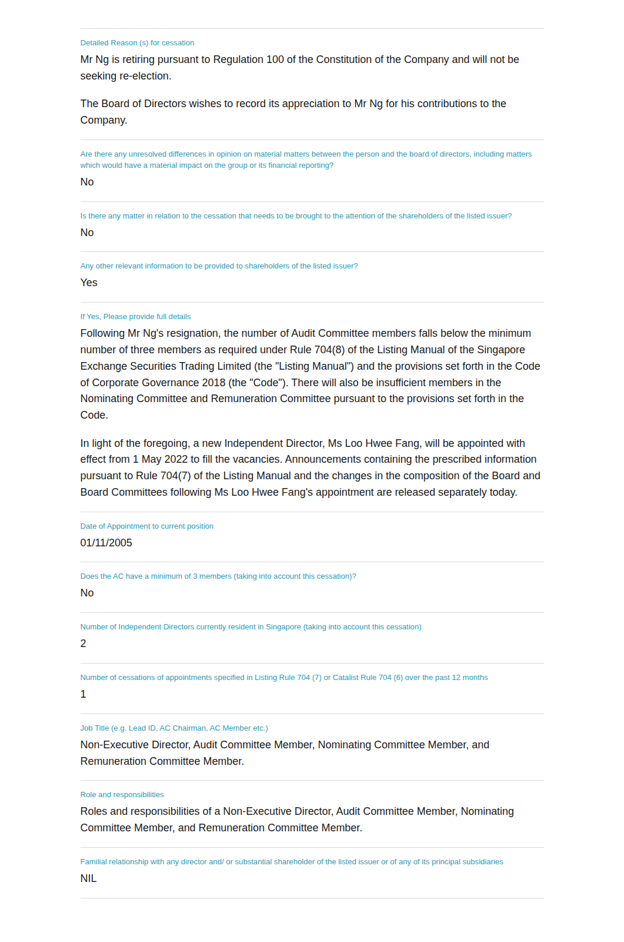Detailed Reason (s) for cessation
Mr Ng is retiring pursuant to Regulation 100 of the Constitution of the Company and will not be seeking re-election.
The Board of Directors wishes to record its appreciation to Mr Ng for his contributions to the Company.
Are there any unresolved differences in opinion on material matters between the person and the board of directors, including matters which would have a material impact on the group or its financial reporting?
No
Is there any matter in relation to the cessation that needs to be brought to the attention of the shareholders of the listed issuer?
No
Any other relevant information to be provided to shareholders of the listed issuer?
Yes
If Yes, Please provide full details
Following Mr Ng's resignation, the number of Audit Committee members falls below the minimum number of three members as required under Rule 704(8) of the Listing Manual of the Singapore Exchange Securities Trading Limited (the "Listing Manual") and the provisions set forth in the Code of Corporate Governance 2018 (the "Code"). There will also be insufficient members in the Nominating Committee and Remuneration Committee pursuant to the provisions set forth in the Code.
In light of the foregoing, a new Independent Director, Ms Loo Hwee Fang, will be appointed with effect from 1 May 2022 to fill the vacancies. Announcements containing the prescribed information pursuant to Rule 704(7) of the Listing Manual and the changes in the composition of the Board and Board Committees following Ms Loo Hwee Fang's appointment are released separately today.
Date of Appointment to current position
01/11/2005
Does the AC have a minimum of 3 members (taking into account this cessation)?
No
Number of Independent Directors currently resident in Singapore (taking into account this cessation)
2
Number of cessations of appointments specified in Listing Rule 704 (7) or Catalist Rule 704 (6) over the past 12 months
1
Job Title (e.g. Lead ID, AC Chairman, AC Member etc.)
Non-Executive Director, Audit Committee Member, Nominating Committee Member, and Remuneration Committee Member.
Role and responsibilities
Roles and responsibilities of a Non-Executive Director, Audit Committee Member, Nominating Committee Member, and Remuneration Committee Member.
Familial relationship with any director and/ or substantial shareholder of the listed issuer or of any of its principal subsidiaries
NIL